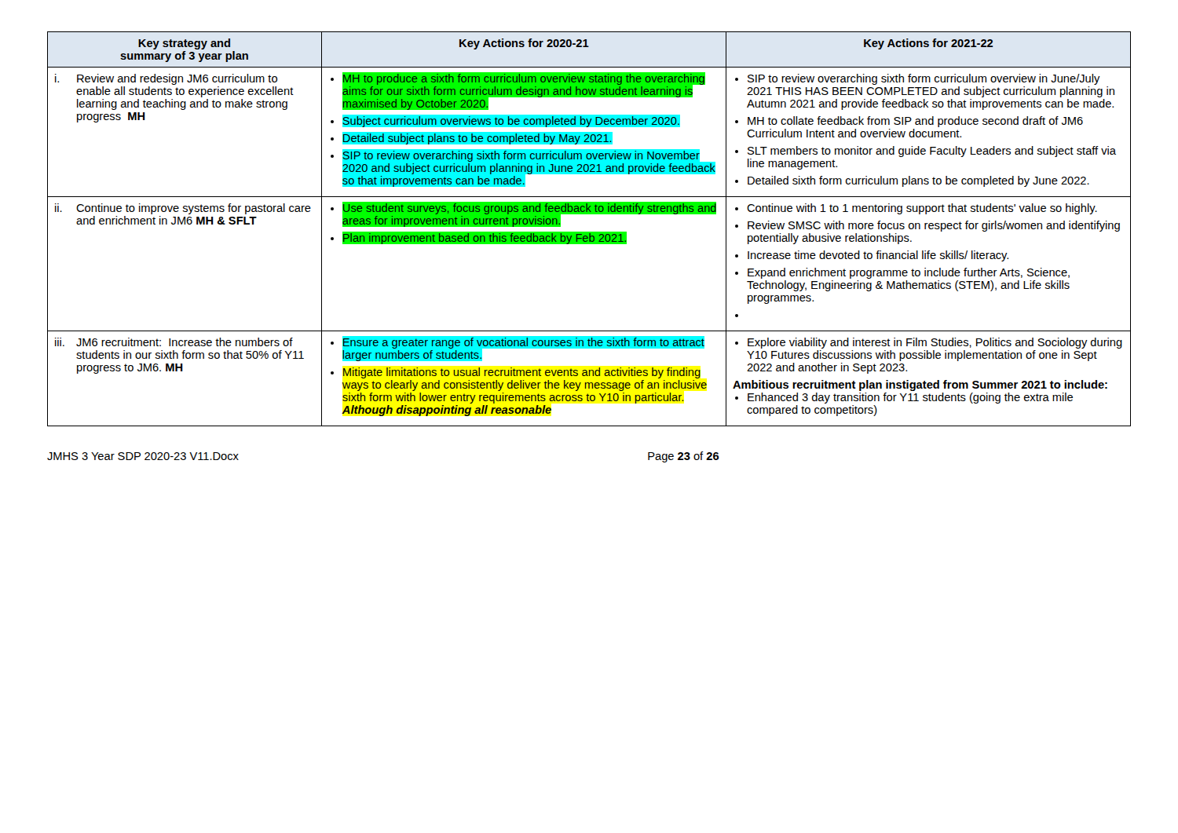| Key strategy and summary of 3 year plan | Key Actions for 2020-21 | Key Actions for 2021-22 |
| --- | --- | --- |
| i. Review and redesign JM6 curriculum to enable all students to experience excellent learning and teaching and to make strong progress MH | MH to produce a sixth form curriculum overview stating the overarching aims for our sixth form curriculum design and how student learning is maximised by October 2020. Subject curriculum overviews to be completed by December 2020. Detailed subject plans to be completed by May 2021. SIP to review overarching sixth form curriculum overview in November 2020 and subject curriculum planning in June 2021 and provide feedback so that improvements can be made. | SIP to review overarching sixth form curriculum overview in June/July 2021 THIS HAS BEEN COMPLETED and subject curriculum planning in Autumn 2021 and provide feedback so that improvements can be made. MH to collate feedback from SIP and produce second draft of JM6 Curriculum Intent and overview document. SLT members to monitor and guide Faculty Leaders and subject staff via line management. Detailed sixth form curriculum plans to be completed by June 2022. |
| ii. Continue to improve systems for pastoral care and enrichment in JM6 MH & SFLT | Use student surveys, focus groups and feedback to identify strengths and areas for improvement in current provision. Plan improvement based on this feedback by Feb 2021. | Continue with 1 to 1 mentoring support that students' value so highly. Review SMSC with more focus on respect for girls/women and identifying potentially abusive relationships. Increase time devoted to financial life skills/ literacy. Expand enrichment programme to include further Arts, Science, Technology, Engineering & Mathematics (STEM), and Life skills programmes. |
| iii. JM6 recruitment: Increase the numbers of students in our sixth form so that 50% of Y11 progress to JM6. MH | Ensure a greater range of vocational courses in the sixth form to attract larger numbers of students. Mitigate limitations to usual recruitment events and activities by finding ways to clearly and consistently deliver the key message of an inclusive sixth form with lower entry requirements across to Y10 in particular. Although disappointing all reasonable | Explore viability and interest in Film Studies, Politics and Sociology during Y10 Futures discussions with possible implementation of one in Sept 2022 and another in Sept 2023. Ambitious recruitment plan instigated from Summer 2021 to include: Enhanced 3 day transition for Y11 students (going the extra mile compared to competitors) |
JMHS 3 Year SDP 2020-23 V11.Docx
Page 23 of 26